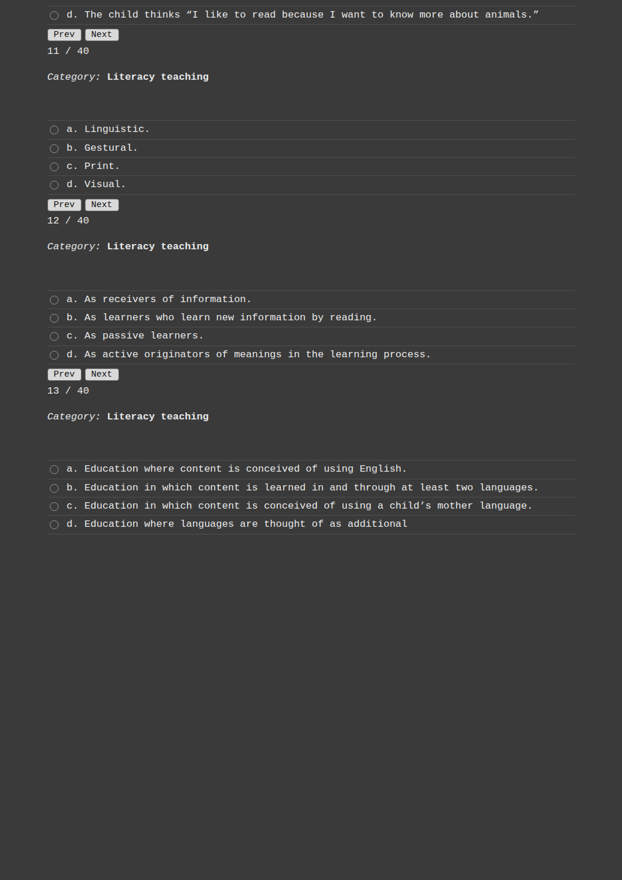d. The child thinks “I like to read because I want to know more about animals.”
PrevNext
11 / 40
Category: Literacy teaching
a. Linguistic.
b. Gestural.
c. Print.
d. Visual.
PrevNext
12 / 40
Category: Literacy teaching
a. As receivers of information.
b. As learners who learn new information by reading.
c. As passive learners.
d. As active originators of meanings in the learning process.
PrevNext
13 / 40
Category: Literacy teaching
a. Education where content is conceived of using English.
b. Education in which content is learned in and through at least two languages.
c. Education in which content is conceived of using a child’s mother language.
d. Education where languages are thought of as additional